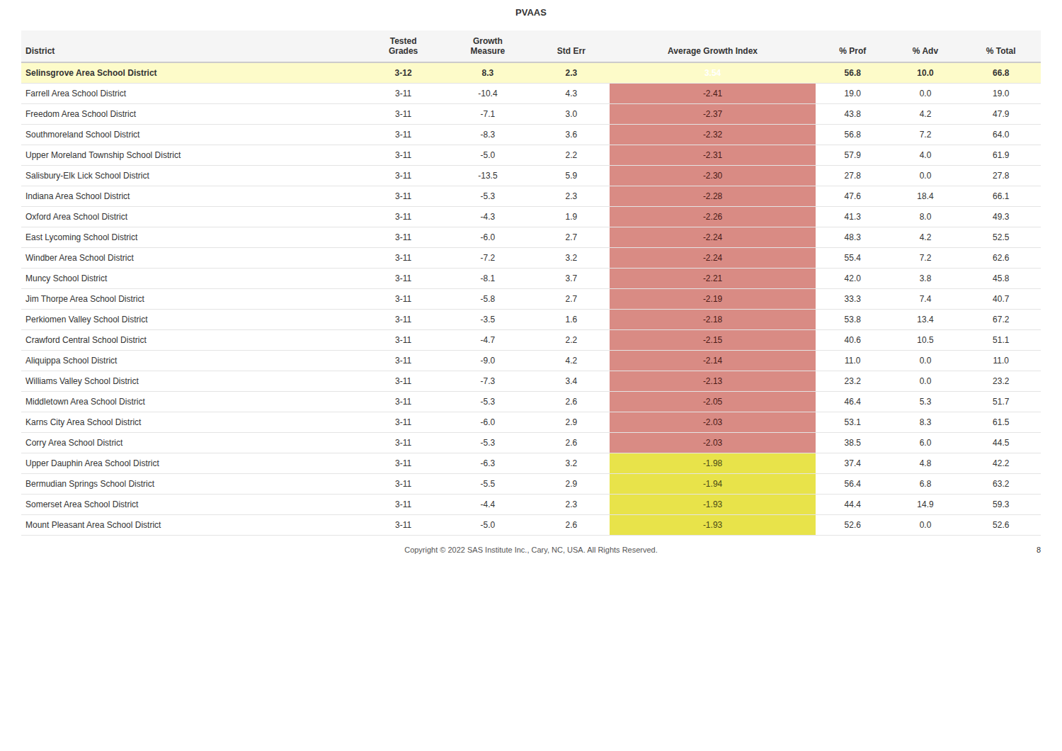PVAAS
| District | Tested Grades | Growth Measure | Std Err | Average Growth Index | % Prof | % Adv | % Total |
| --- | --- | --- | --- | --- | --- | --- | --- |
| Selinsgrove Area School District | 3-12 | 8.3 | 2.3 | 3.54 | 56.8 | 10.0 | 66.8 |
| Farrell Area School District | 3-11 | -10.4 | 4.3 | -2.41 | 19.0 | 0.0 | 19.0 |
| Freedom Area School District | 3-11 | -7.1 | 3.0 | -2.37 | 43.8 | 4.2 | 47.9 |
| Southmoreland School District | 3-11 | -8.3 | 3.6 | -2.32 | 56.8 | 7.2 | 64.0 |
| Upper Moreland Township School District | 3-11 | -5.0 | 2.2 | -2.31 | 57.9 | 4.0 | 61.9 |
| Salisbury-Elk Lick School District | 3-11 | -13.5 | 5.9 | -2.30 | 27.8 | 0.0 | 27.8 |
| Indiana Area School District | 3-11 | -5.3 | 2.3 | -2.28 | 47.6 | 18.4 | 66.1 |
| Oxford Area School District | 3-11 | -4.3 | 1.9 | -2.26 | 41.3 | 8.0 | 49.3 |
| East Lycoming School District | 3-11 | -6.0 | 2.7 | -2.24 | 48.3 | 4.2 | 52.5 |
| Windber Area School District | 3-11 | -7.2 | 3.2 | -2.24 | 55.4 | 7.2 | 62.6 |
| Muncy School District | 3-11 | -8.1 | 3.7 | -2.21 | 42.0 | 3.8 | 45.8 |
| Jim Thorpe Area School District | 3-11 | -5.8 | 2.7 | -2.19 | 33.3 | 7.4 | 40.7 |
| Perkiomen Valley School District | 3-11 | -3.5 | 1.6 | -2.18 | 53.8 | 13.4 | 67.2 |
| Crawford Central School District | 3-11 | -4.7 | 2.2 | -2.15 | 40.6 | 10.5 | 51.1 |
| Aliquippa School District | 3-11 | -9.0 | 4.2 | -2.14 | 11.0 | 0.0 | 11.0 |
| Williams Valley School District | 3-11 | -7.3 | 3.4 | -2.13 | 23.2 | 0.0 | 23.2 |
| Middletown Area School District | 3-11 | -5.3 | 2.6 | -2.05 | 46.4 | 5.3 | 51.7 |
| Karns City Area School District | 3-11 | -6.0 | 2.9 | -2.03 | 53.1 | 8.3 | 61.5 |
| Corry Area School District | 3-11 | -5.3 | 2.6 | -2.03 | 38.5 | 6.0 | 44.5 |
| Upper Dauphin Area School District | 3-11 | -6.3 | 3.2 | -1.98 | 37.4 | 4.8 | 42.2 |
| Bermudian Springs School District | 3-11 | -5.5 | 2.9 | -1.94 | 56.4 | 6.8 | 63.2 |
| Somerset Area School District | 3-11 | -4.4 | 2.3 | -1.93 | 44.4 | 14.9 | 59.3 |
| Mount Pleasant Area School District | 3-11 | -5.0 | 2.6 | -1.93 | 52.6 | 0.0 | 52.6 |
Copyright © 2022 SAS Institute Inc., Cary, NC, USA. All Rights Reserved. 8